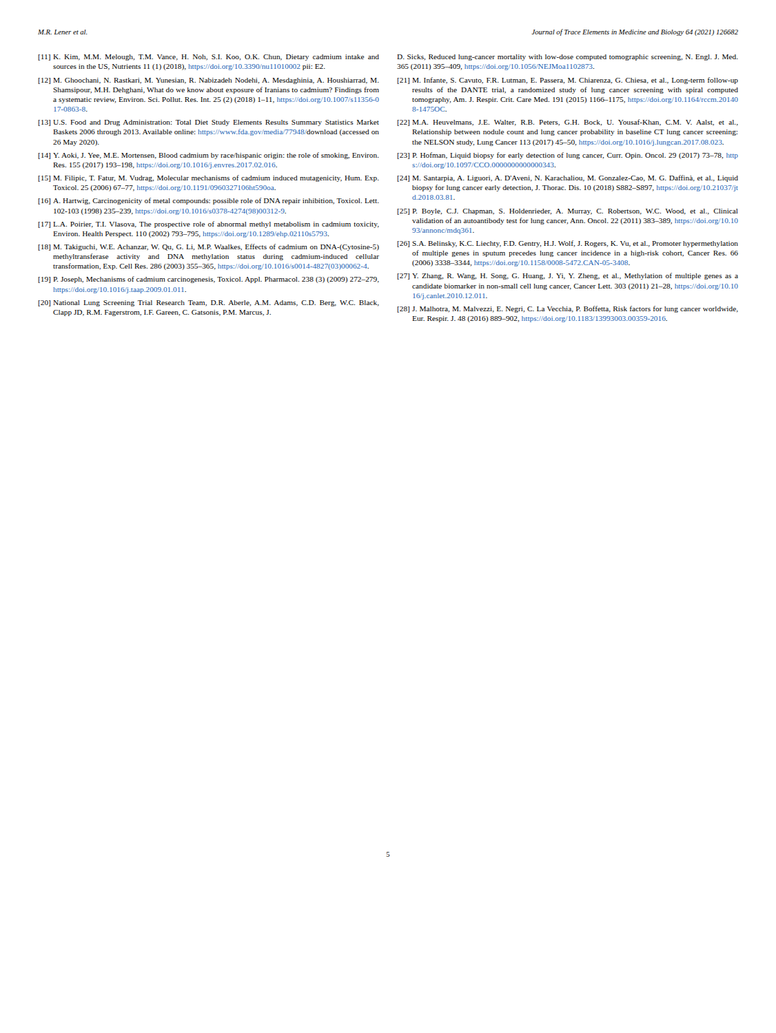M.R. Lener et al.
Journal of Trace Elements in Medicine and Biology 64 (2021) 126682
[11] K. Kim, M.M. Melough, T.M. Vance, H. Noh, S.I. Koo, O.K. Chun, Dietary cadmium intake and sources in the US, Nutrients 11 (1) (2018), https://doi.org/10.3390/nu11010002 pii: E2.
[12] M. Ghoochani, N. Rastkari, M. Yunesian, R. Nabizadeh Nodehi, A. Mesdaghinia, A. Houshiarrad, M. Shamsipour, M.H. Dehghani, What do we know about exposure of Iranians to cadmium? Findings from a systematic review, Environ. Sci. Pollut. Res. Int. 25 (2) (2018) 1–11, https://doi.org/10.1007/s11356-017-0863-8.
[13] U.S. Food and Drug Administration: Total Diet Study Elements Results Summary Statistics Market Baskets 2006 through 2013. Available online: https://www.fda.gov/media/77948/download (accessed on 26 May 2020).
[14] Y. Aoki, J. Yee, M.E. Mortensen, Blood cadmium by race/hispanic origin: the role of smoking, Environ. Res. 155 (2017) 193–198, https://doi.org/10.1016/j.envres.2017.02.016.
[15] M. Filipic, T. Fatur, M. Vudrag, Molecular mechanisms of cadmium induced mutagenicity, Hum. Exp. Toxicol. 25 (2006) 67–77, https://doi.org/10.1191/0960327106ht590oa.
[16] A. Hartwig, Carcinogenicity of metal compounds: possible role of DNA repair inhibition, Toxicol. Lett. 102-103 (1998) 235–239, https://doi.org/10.1016/s0378-4274(98)00312-9.
[17] L.A. Poirier, T.I. Vlasova, The prospective role of abnormal methyl metabolism in cadmium toxicity, Environ. Health Perspect. 110 (2002) 793–795, https://doi.org/10.1289/ehp.02110s5793.
[18] M. Takiguchi, W.E. Achanzar, W. Qu, G. Li, M.P. Waalkes, Effects of cadmium on DNA-(Cytosine-5) methyltransferase activity and DNA methylation status during cadmium-induced cellular transformation, Exp. Cell Res. 286 (2003) 355–365, https://doi.org/10.1016/s0014-4827(03)00062-4.
[19] P. Joseph, Mechanisms of cadmium carcinogenesis, Toxicol. Appl. Pharmacol. 238 (3) (2009) 272–279, https://doi.org/10.1016/j.taap.2009.01.011.
[20] National Lung Screening Trial Research Team, D.R. Aberle, A.M. Adams, C.D. Berg, W.C. Black, Clapp JD, R.M. Fagerstrom, I.F. Gareen, C. Gatsonis, P.M. Marcus, J.
D. Sicks, Reduced lung-cancer mortality with low-dose computed tomographic screening, N. Engl. J. Med. 365 (2011) 395–409, https://doi.org/10.1056/NEJMoa1102873.
[21] M. Infante, S. Cavuto, F.R. Lutman, E. Passera, M. Chiarenza, G. Chiesa, et al., Long-term follow-up results of the DANTE trial, a randomized study of lung cancer screening with spiral computed tomography, Am. J. Respir. Crit. Care Med. 191 (2015) 1166–1175, https://doi.org/10.1164/rccm.201408-1475OC.
[22] M.A. Heuvelmans, J.E. Walter, R.B. Peters, G.H. Bock, U. Yousaf-Khan, C.M. V. Aalst, et al., Relationship between nodule count and lung cancer probability in baseline CT lung cancer screening: the NELSON study, Lung Cancer 113 (2017) 45–50, https://doi.org/10.1016/j.lungcan.2017.08.023.
[23] P. Hofman, Liquid biopsy for early detection of lung cancer, Curr. Opin. Oncol. 29 (2017) 73–78, https://doi.org/10.1097/CCO.0000000000000343.
[24] M. Santarpia, A. Liguori, A. D'Aveni, N. Karachaliou, M. Gonzalez-Cao, M. G. Daffinà, et al., Liquid biopsy for lung cancer early detection, J. Thorac. Dis. 10 (2018) S882–S897, https://doi.org/10.21037/jtd.2018.03.81.
[25] P. Boyle, C.J. Chapman, S. Holdenrieder, A. Murray, C. Robertson, W.C. Wood, et al., Clinical validation of an autoantibody test for lung cancer, Ann. Oncol. 22 (2011) 383–389, https://doi.org/10.1093/annonc/mdq361.
[26] S.A. Belinsky, K.C. Liechty, F.D. Gentry, H.J. Wolf, J. Rogers, K. Vu, et al., Promoter hypermethylation of multiple genes in sputum precedes lung cancer incidence in a high-risk cohort, Cancer Res. 66 (2006) 3338–3344, https://doi.org/10.1158/0008-5472.CAN-05-3408.
[27] Y. Zhang, R. Wang, H. Song, G. Huang, J. Yi, Y. Zheng, et al., Methylation of multiple genes as a candidate biomarker in non-small cell lung cancer, Cancer Lett. 303 (2011) 21–28, https://doi.org/10.1016/j.canlet.2010.12.011.
[28] J. Malhotra, M. Malvezzi, E. Negri, C. La Vecchia, P. Boffetta, Risk factors for lung cancer worldwide, Eur. Respir. J. 48 (2016) 889–902, https://doi.org/10.1183/13993003.00359-2016.
5